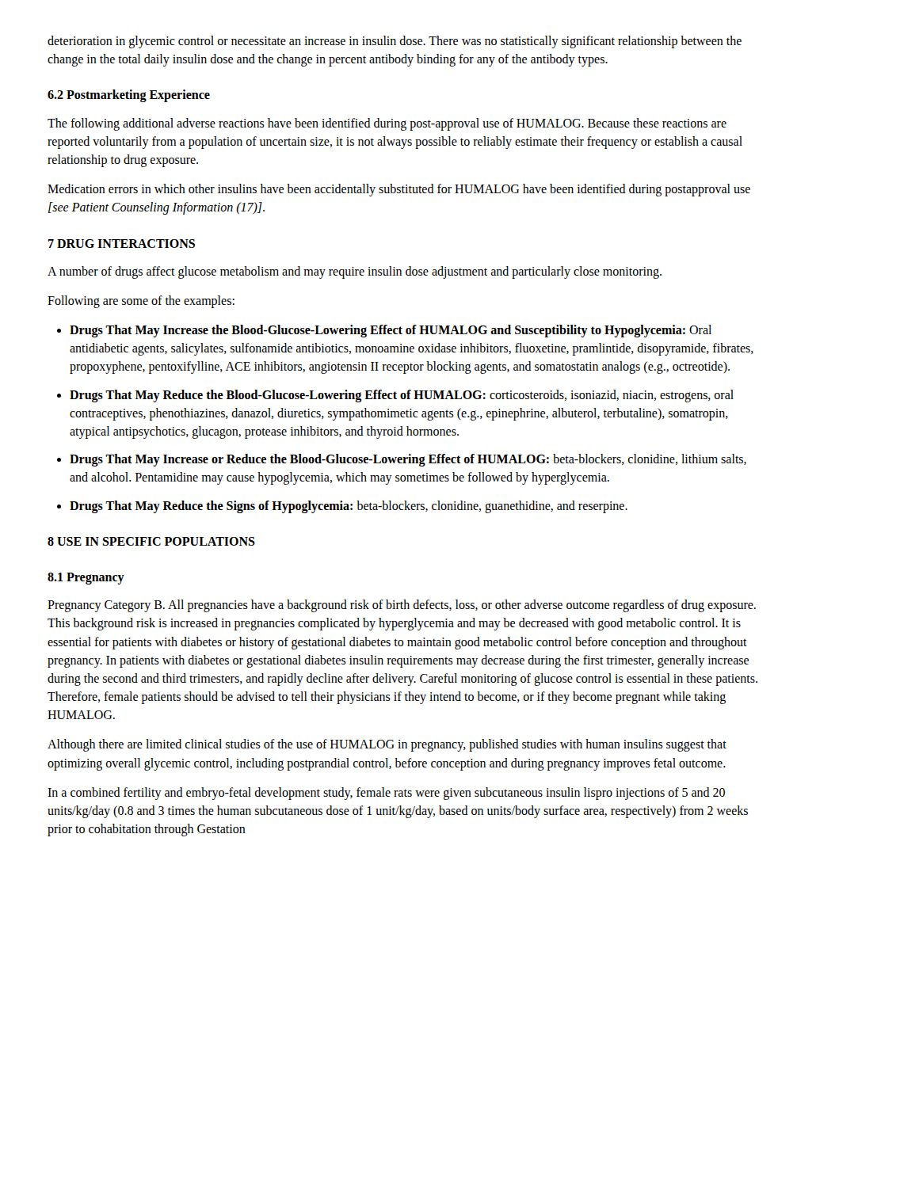deterioration in glycemic control or necessitate an increase in insulin dose. There was no statistically significant relationship between the change in the total daily insulin dose and the change in percent antibody binding for any of the antibody types.
6.2 Postmarketing Experience
The following additional adverse reactions have been identified during post-approval use of HUMALOG. Because these reactions are reported voluntarily from a population of uncertain size, it is not always possible to reliably estimate their frequency or establish a causal relationship to drug exposure.
Medication errors in which other insulins have been accidentally substituted for HUMALOG have been identified during postapproval use [see Patient Counseling Information (17)].
7 DRUG INTERACTIONS
A number of drugs affect glucose metabolism and may require insulin dose adjustment and particularly close monitoring.
Following are some of the examples:
Drugs That May Increase the Blood-Glucose-Lowering Effect of HUMALOG and Susceptibility to Hypoglycemia: Oral antidiabetic agents, salicylates, sulfonamide antibiotics, monoamine oxidase inhibitors, fluoxetine, pramlintide, disopyramide, fibrates, propoxyphene, pentoxifylline, ACE inhibitors, angiotensin II receptor blocking agents, and somatostatin analogs (e.g., octreotide).
Drugs That May Reduce the Blood-Glucose-Lowering Effect of HUMALOG: corticosteroids, isoniazid, niacin, estrogens, oral contraceptives, phenothiazines, danazol, diuretics, sympathomimetic agents (e.g., epinephrine, albuterol, terbutaline), somatropin, atypical antipsychotics, glucagon, protease inhibitors, and thyroid hormones.
Drugs That May Increase or Reduce the Blood-Glucose-Lowering Effect of HUMALOG: beta-blockers, clonidine, lithium salts, and alcohol. Pentamidine may cause hypoglycemia, which may sometimes be followed by hyperglycemia.
Drugs That May Reduce the Signs of Hypoglycemia: beta-blockers, clonidine, guanethidine, and reserpine.
8 USE IN SPECIFIC POPULATIONS
8.1 Pregnancy
Pregnancy Category B. All pregnancies have a background risk of birth defects, loss, or other adverse outcome regardless of drug exposure. This background risk is increased in pregnancies complicated by hyperglycemia and may be decreased with good metabolic control. It is essential for patients with diabetes or history of gestational diabetes to maintain good metabolic control before conception and throughout pregnancy. In patients with diabetes or gestational diabetes insulin requirements may decrease during the first trimester, generally increase during the second and third trimesters, and rapidly decline after delivery. Careful monitoring of glucose control is essential in these patients. Therefore, female patients should be advised to tell their physicians if they intend to become, or if they become pregnant while taking HUMALOG.
Although there are limited clinical studies of the use of HUMALOG in pregnancy, published studies with human insulins suggest that optimizing overall glycemic control, including postprandial control, before conception and during pregnancy improves fetal outcome.
In a combined fertility and embryo-fetal development study, female rats were given subcutaneous insulin lispro injections of 5 and 20 units/kg/day (0.8 and 3 times the human subcutaneous dose of 1 unit/kg/day, based on units/body surface area, respectively) from 2 weeks prior to cohabitation through Gestation